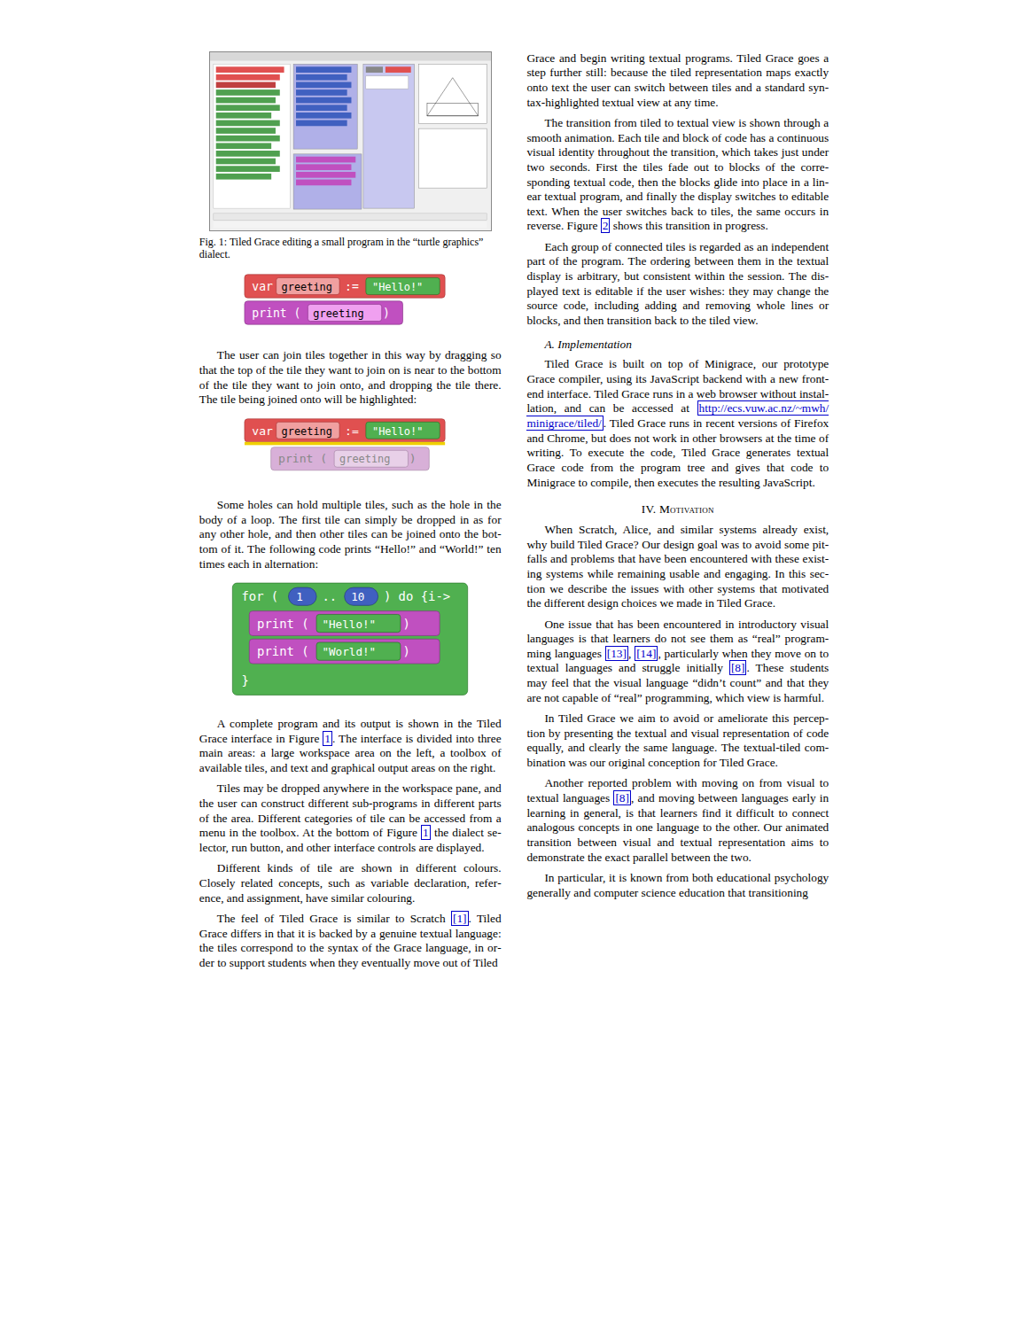Fig. 1: Tiled Grace editing a small program in the “turtle graphics” dialect.
The user can join tiles together in this way by dragging so that the top of the tile they want to join on is near to the bottom of the tile they want to join onto, and dropping the tile there. The tile being joined onto will be highlighted:
Some holes can hold multiple tiles, such as the hole in the body of a loop. The first tile can simply be dropped in as for any other hole, and then other tiles can be joined onto the bottom of it. The following code prints “Hello!” and “World!” ten times each in alternation:
A complete program and its output is shown in the Tiled Grace interface in Figure 1. The interface is divided into three main areas: a large workspace area on the left, a toolbox of available tiles, and text and graphical output areas on the right.
Tiles may be dropped anywhere in the workspace pane, and the user can construct different sub-programs in different parts of the area. Different categories of tile can be accessed from a menu in the toolbox. At the bottom of Figure 1 the dialect selector, run button, and other interface controls are displayed.
Different kinds of tile are shown in different colours. Closely related concepts, such as variable declaration, reference, and assignment, have similar colouring.
The feel of Tiled Grace is similar to Scratch [1]. Tiled Grace differs in that it is backed by a genuine textual language: the tiles correspond to the syntax of the Grace language, in order to support students when they eventually move out of Tiled
Grace and begin writing textual programs. Tiled Grace goes a step further still: because the tiled representation maps exactly onto text the user can switch between tiles and a standard syntax-highlighted textual view at any time.
The transition from tiled to textual view is shown through a smooth animation. Each tile and block of code has a continuous visual identity throughout the transition, which takes just under two seconds. First the tiles fade out to blocks of the corresponding textual code, then the blocks glide into place in a linear textual program, and finally the display switches to editable text. When the user switches back to tiles, the same occurs in reverse. Figure 2 shows this transition in progress.
Each group of connected tiles is regarded as an independent part of the program. The ordering between them in the textual display is arbitrary, but consistent within the session. The displayed text is editable if the user wishes: they may change the source code, including adding and removing whole lines or blocks, and then transition back to the tiled view.
A. Implementation
Tiled Grace is built on top of Minigrace, our prototype Grace compiler, using its JavaScript backend with a new front-end interface. Tiled Grace runs in a web browser without installation, and can be accessed at http://ecs.vuw.ac.nz/~mwh/ minigrace/tiled/. Tiled Grace runs in recent versions of Firefox and Chrome, but does not work in other browsers at the time of writing. To execute the code, Tiled Grace generates textual Grace code from the program tree and gives that code to Minigrace to compile, then executes the resulting JavaScript.
IV. Motivation
When Scratch, Alice, and similar systems already exist, why build Tiled Grace? Our design goal was to avoid some pitfalls and problems that have been encountered with these existing systems while remaining usable and engaging. In this section we describe the issues with other systems that motivated the different design choices we made in Tiled Grace.
One issue that has been encountered in introductory visual languages is that learners do not see them as “real” programming languages [13], [14], particularly when they move on to textual languages and struggle initially [8]. These students may feel that the visual language “didn’t count” and that they are not capable of “real” programming, which view is harmful.
In Tiled Grace we aim to avoid or ameliorate this perception by presenting the textual and visual representation of code equally, and clearly the same language. The textual-tiled combination was our original conception for Tiled Grace.
Another reported problem with moving on from visual to textual languages [8], and moving between languages early in learning in general, is that learners find it difficult to connect analogous concepts in one language to the other. Our animated transition between visual and textual representation aims to demonstrate the exact parallel between the two.
In particular, it is known from both educational psychology generally and computer science education that transitioning